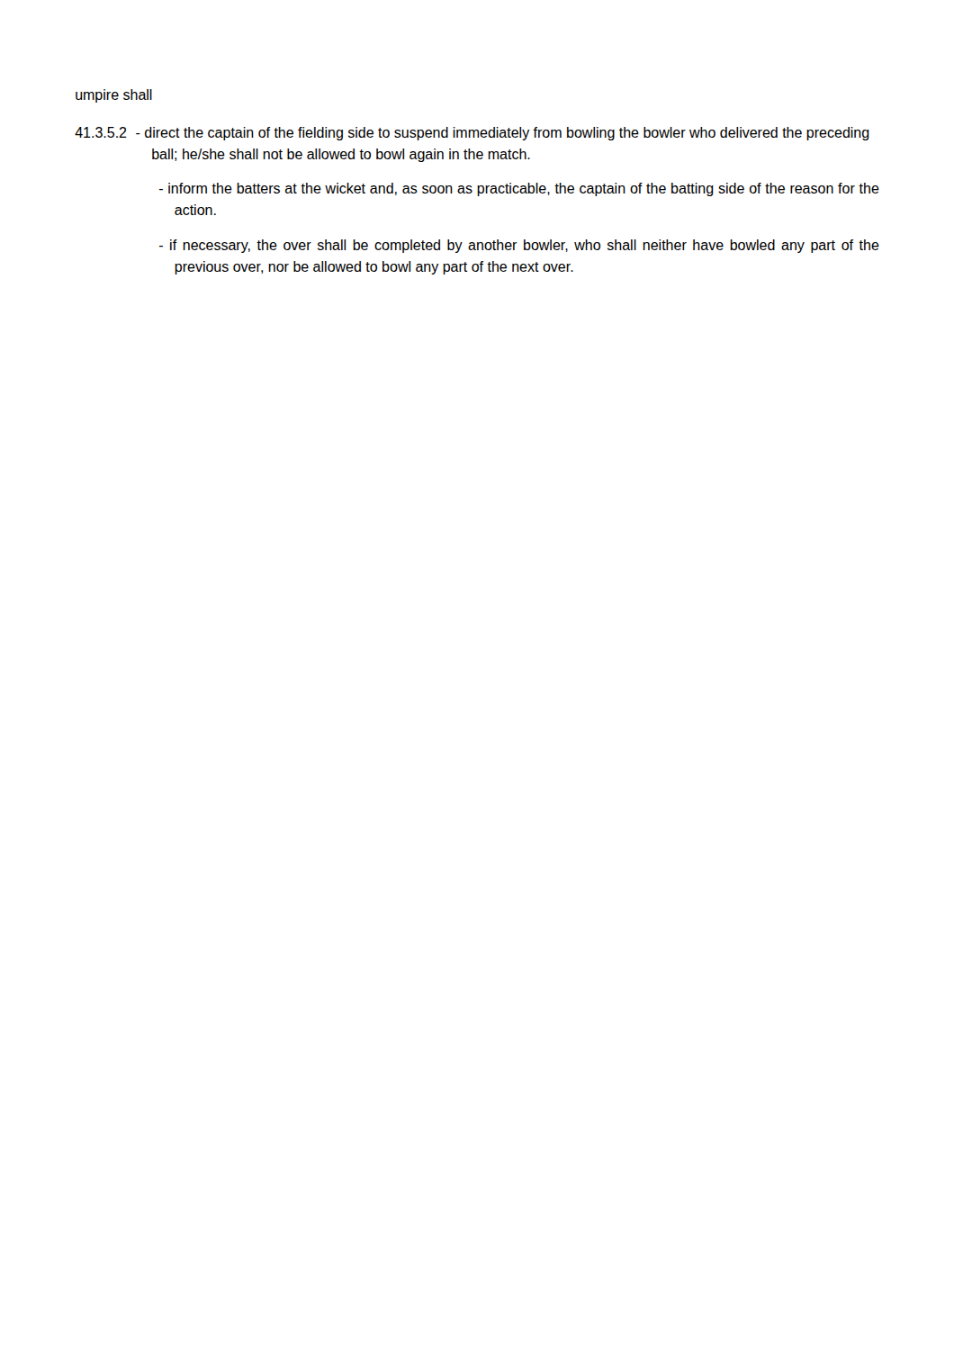umpire shall
41.3.5.2
- direct the captain of the fielding side to suspend immediately from bowling the bowler who delivered the preceding ball; he/she shall not be allowed to bowl again in the match.
- inform the batters at the wicket and, as soon as practicable, the captain of the batting side of the reason for the action.
- if necessary, the over shall be completed by another bowler, who shall neither have bowled any part of the previous over, nor be allowed to bowl any part of the next over.